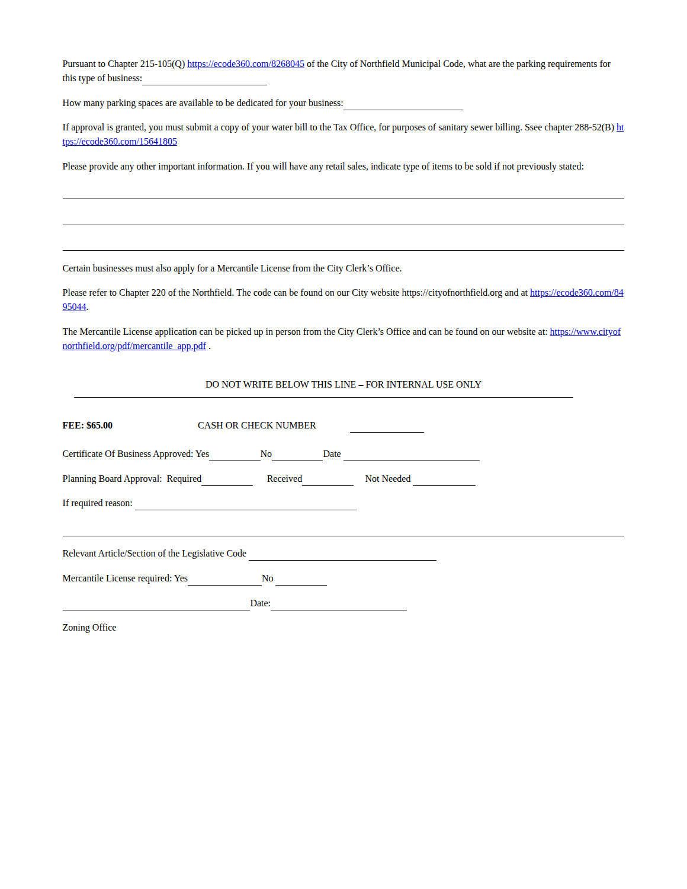Pursuant to Chapter 215-105(Q) https://ecode360.com/8268045 of the City of Northfield Municipal Code, what are the parking requirements for this type of business:
How many parking spaces are available to be dedicated for your business:
If approval is granted, you must submit a copy of your water bill to the Tax Office, for purposes of sanitary sewer billing. Ssee chapter 288-52(B) https://ecode360.com/15641805
Please provide any other important information. If you will have any retail sales, indicate type of items to be sold if not previously stated:
Certain businesses must also apply for a Mercantile License from the City Clerk’s Office.
Please refer to Chapter 220 of the Northfield. The code can be found on our City website https://cityofnorthfield.org and at https://ecode360.com/8495044.
The Mercantile License application can be picked up in person from the City Clerk’s Office and can be found on our website at: https://www.cityofnorthfield.org/pdf/mercantile_app.pdf .
DO NOT WRITE BELOW THIS LINE – FOR INTERNAL USE ONLY
FEE: $65.00 CASH OR CHECK NUMBER
Certificate Of Business Approved: Yes No Date
Planning Board Approval: Required Received Not Needed
If required reason:
Relevant Article/Section of the Legislative Code
Mercantile License required: Yes No
Date:
Zoning Office